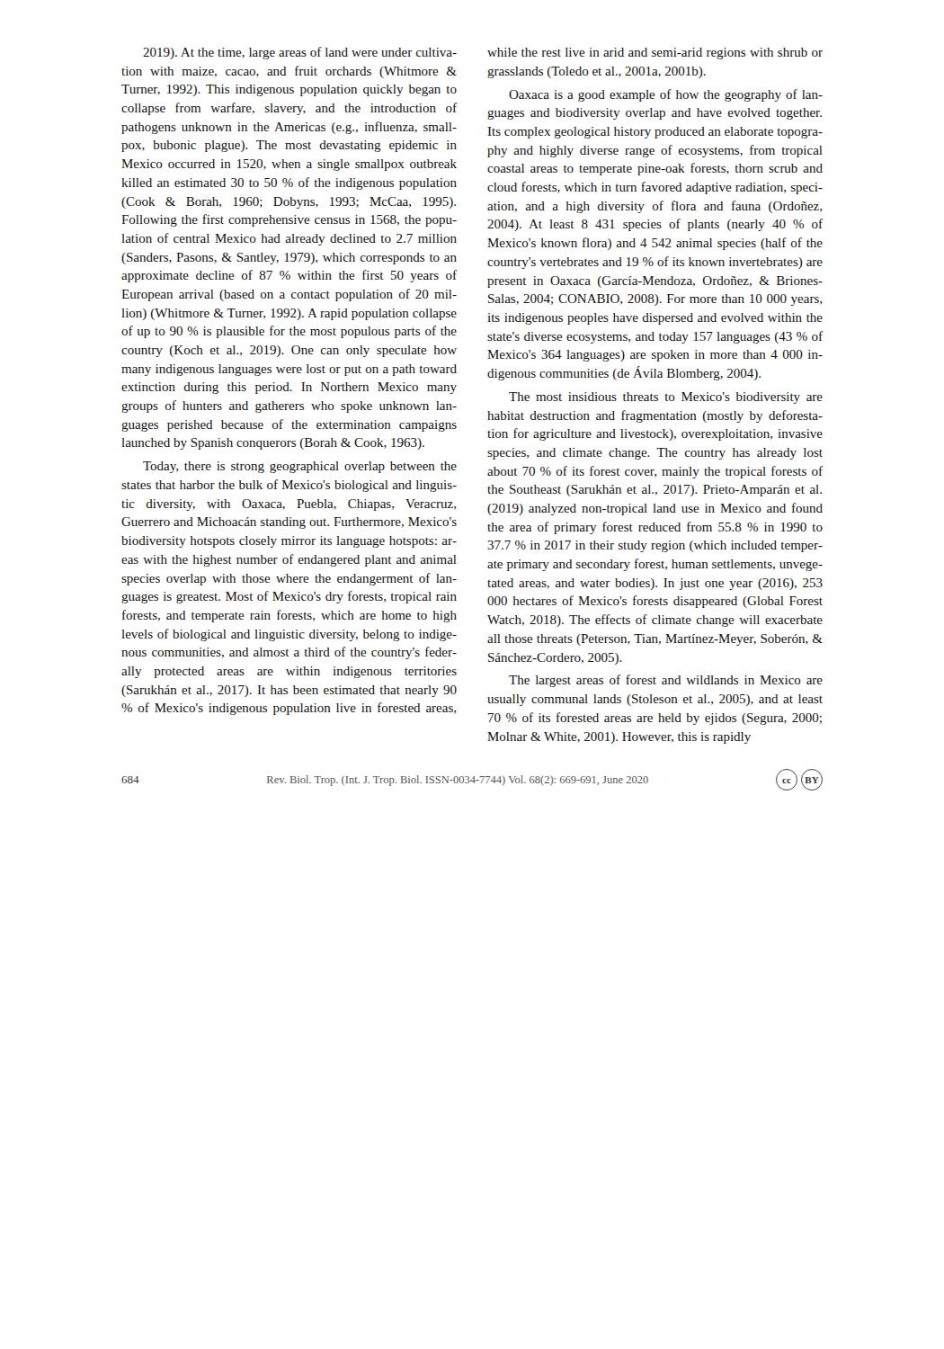2019). At the time, large areas of land were under cultivation with maize, cacao, and fruit orchards (Whitmore & Turner, 1992). This indigenous population quickly began to collapse from warfare, slavery, and the introduction of pathogens unknown in the Americas (e.g., influenza, smallpox, bubonic plague). The most devastating epidemic in Mexico occurred in 1520, when a single smallpox outbreak killed an estimated 30 to 50 % of the indigenous population (Cook & Borah, 1960; Dobyns, 1993; McCaa, 1995). Following the first comprehensive census in 1568, the population of central Mexico had already declined to 2.7 million (Sanders, Pasons, & Santley, 1979), which corresponds to an approximate decline of 87 % within the first 50 years of European arrival (based on a contact population of 20 million) (Whitmore & Turner, 1992). A rapid population collapse of up to 90 % is plausible for the most populous parts of the country (Koch et al., 2019). One can only speculate how many indigenous languages were lost or put on a path toward extinction during this period. In Northern Mexico many groups of hunters and gatherers who spoke unknown languages perished because of the extermination campaigns launched by Spanish conquerors (Borah & Cook, 1963).
Today, there is strong geographical overlap between the states that harbor the bulk of Mexico's biological and linguistic diversity, with Oaxaca, Puebla, Chiapas, Veracruz, Guerrero and Michoacán standing out. Furthermore, Mexico's biodiversity hotspots closely mirror its language hotspots: areas with the highest number of endangered plant and animal species overlap with those where the endangerment of languages is greatest. Most of Mexico's dry forests, tropical rain forests, and temperate rain forests, which are home to high levels of biological and linguistic diversity, belong to indigenous communities, and almost a third of the country's federally protected areas are within indigenous territories (Sarukhán et al., 2017). It has been estimated that nearly 90 % of Mexico's indigenous population live in forested areas, while the rest live in arid and semi-arid regions with shrub or grasslands (Toledo et al., 2001a, 2001b).
Oaxaca is a good example of how the geography of languages and biodiversity overlap and have evolved together. Its complex geological history produced an elaborate topography and highly diverse range of ecosystems, from tropical coastal areas to temperate pine-oak forests, thorn scrub and cloud forests, which in turn favored adaptive radiation, speciation, and a high diversity of flora and fauna (Ordoñez, 2004). At least 8 431 species of plants (nearly 40 % of Mexico's known flora) and 4 542 animal species (half of the country's vertebrates and 19 % of its known invertebrates) are present in Oaxaca (García-Mendoza, Ordoñez, & Briones-Salas, 2004; CONABIO, 2008). For more than 10 000 years, its indigenous peoples have dispersed and evolved within the state's diverse ecosystems, and today 157 languages (43 % of Mexico's 364 languages) are spoken in more than 4 000 indigenous communities (de Ávila Blomberg, 2004).
The most insidious threats to Mexico's biodiversity are habitat destruction and fragmentation (mostly by deforestation for agriculture and livestock), overexploitation, invasive species, and climate change. The country has already lost about 70 % of its forest cover, mainly the tropical forests of the Southeast (Sarukhán et al., 2017). Prieto-Amparán et al. (2019) analyzed non-tropical land use in Mexico and found the area of primary forest reduced from 55.8 % in 1990 to 37.7 % in 2017 in their study region (which included temperate primary and secondary forest, human settlements, unvegetated areas, and water bodies). In just one year (2016), 253 000 hectares of Mexico's forests disappeared (Global Forest Watch, 2018). The effects of climate change will exacerbate all those threats (Peterson, Tian, Martínez-Meyer, Soberón, & Sánchez-Cordero, 2005).
The largest areas of forest and wildlands in Mexico are usually communal lands (Stoleson et al., 2005), and at least 70 % of its forested areas are held by ejidos (Segura, 2000; Molnar & White, 2001). However, this is rapidly
684
Rev. Biol. Trop. (Int. J. Trop. Biol. ISSN-0034-7744) Vol. 68(2): 669-691, June 2020
cc BY